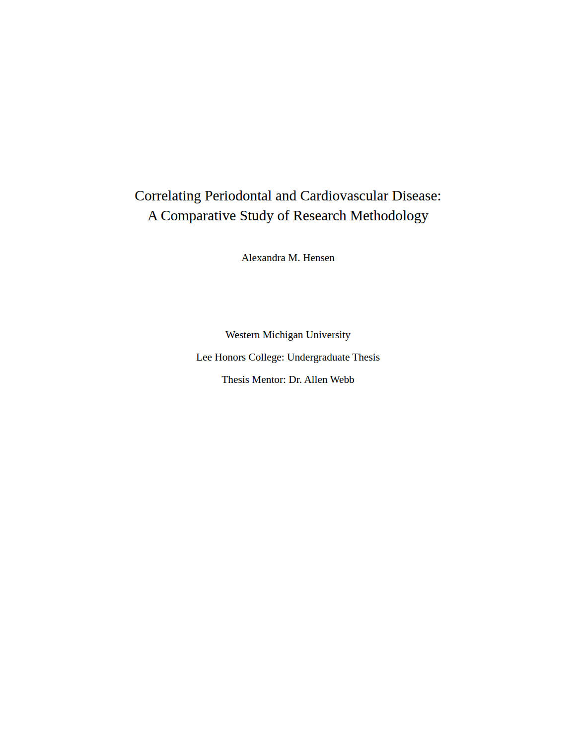Correlating Periodontal and Cardiovascular Disease:
A Comparative Study of Research Methodology
Alexandra M. Hensen
Western Michigan University
Lee Honors College: Undergraduate Thesis
Thesis Mentor: Dr. Allen Webb